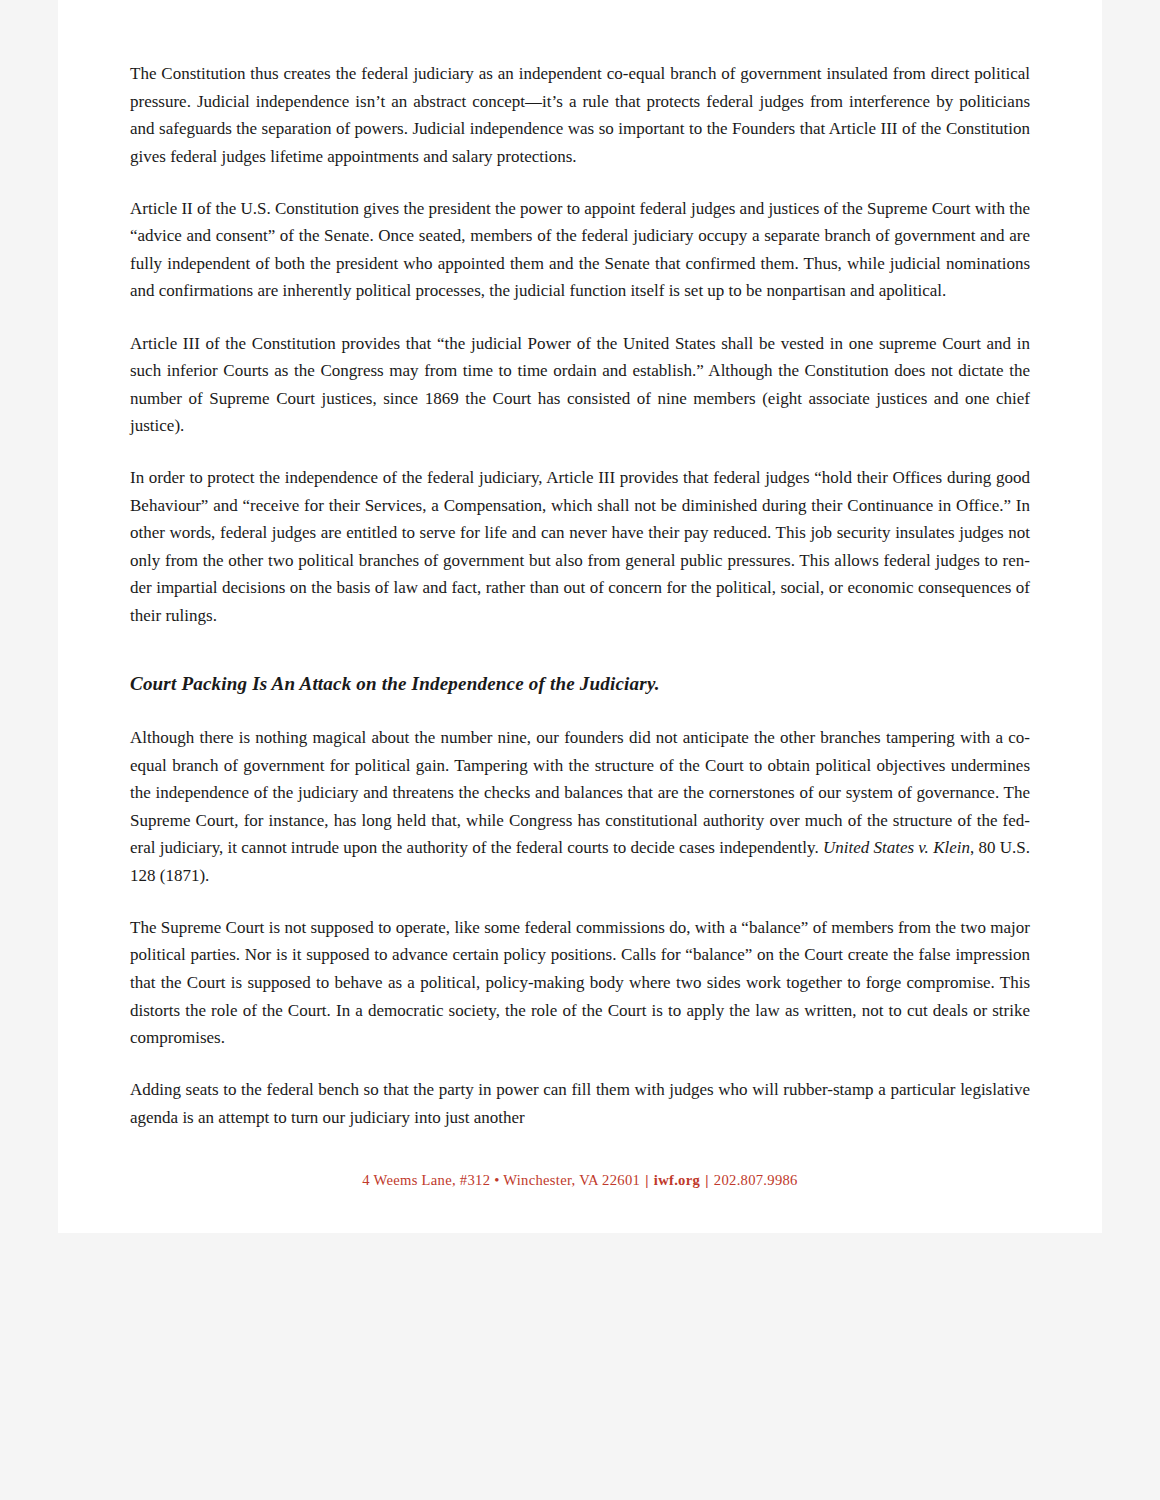The Constitution thus creates the federal judiciary as an independent co-equal branch of government insulated from direct political pressure. Judicial independence isn’t an abstract concept—it’s a rule that protects federal judges from interference by politicians and safeguards the separation of powers. Judicial independence was so important to the Founders that Article III of the Constitution gives federal judges lifetime appointments and salary protections.
Article II of the U.S. Constitution gives the president the power to appoint federal judges and justices of the Supreme Court with the “advice and consent” of the Senate. Once seated, members of the federal judiciary occupy a separate branch of government and are fully independent of both the president who appointed them and the Senate that confirmed them. Thus, while judicial nominations and confirmations are inherently political processes, the judicial function itself is set up to be nonpartisan and apolitical.
Article III of the Constitution provides that “the judicial Power of the United States shall be vested in one supreme Court and in such inferior Courts as the Congress may from time to time ordain and establish.” Although the Constitution does not dictate the number of Supreme Court justices, since 1869 the Court has consisted of nine members (eight associate justices and one chief justice).
In order to protect the independence of the federal judiciary, Article III provides that federal judges “hold their Offices during good Behaviour” and “receive for their Services, a Compensation, which shall not be diminished during their Continuance in Office.” In other words, federal judges are entitled to serve for life and can never have their pay reduced. This job security insulates judges not only from the other two political branches of government but also from general public pressures. This allows federal judges to render impartial decisions on the basis of law and fact, rather than out of concern for the political, social, or economic consequences of their rulings.
Court Packing Is An Attack on the Independence of the Judiciary.
Although there is nothing magical about the number nine, our founders did not anticipate the other branches tampering with a co-equal branch of government for political gain. Tampering with the structure of the Court to obtain political objectives undermines the independence of the judiciary and threatens the checks and balances that are the cornerstones of our system of governance. The Supreme Court, for instance, has long held that, while Congress has constitutional authority over much of the structure of the federal judiciary, it cannot intrude upon the authority of the federal courts to decide cases independently. United States v. Klein, 80 U.S. 128 (1871).
The Supreme Court is not supposed to operate, like some federal commissions do, with a “balance” of members from the two major political parties. Nor is it supposed to advance certain policy positions. Calls for “balance” on the Court create the false impression that the Court is supposed to behave as a political, policy-making body where two sides work together to forge compromise. This distorts the role of the Court. In a democratic society, the role of the Court is to apply the law as written, not to cut deals or strike compromises.
Adding seats to the federal bench so that the party in power can fill them with judges who will rubber-stamp a particular legislative agenda is an attempt to turn our judiciary into just another
4 Weems Lane, #312 • Winchester, VA 22601|iwf.org|202.807.9986